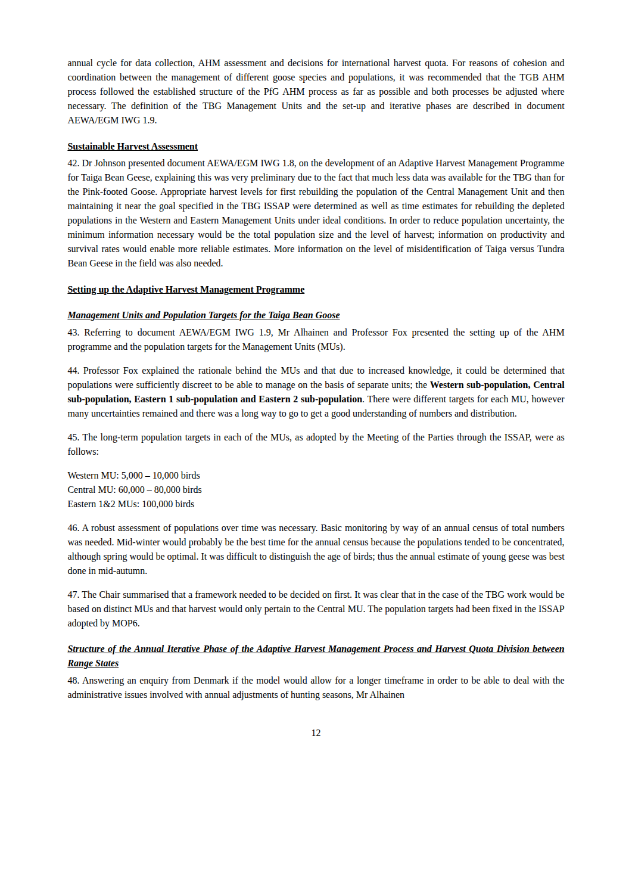annual cycle for data collection, AHM assessment and decisions for international harvest quota. For reasons of cohesion and coordination between the management of different goose species and populations, it was recommended that the TGB AHM process followed the established structure of the PfG AHM process as far as possible and both processes be adjusted where necessary. The definition of the TBG Management Units and the set-up and iterative phases are described in document AEWA/EGM IWG 1.9.
Sustainable Harvest Assessment
42. Dr Johnson presented document AEWA/EGM IWG 1.8, on the development of an Adaptive Harvest Management Programme for Taiga Bean Geese, explaining this was very preliminary due to the fact that much less data was available for the TBG than for the Pink-footed Goose. Appropriate harvest levels for first rebuilding the population of the Central Management Unit and then maintaining it near the goal specified in the TBG ISSAP were determined as well as time estimates for rebuilding the depleted populations in the Western and Eastern Management Units under ideal conditions. In order to reduce population uncertainty, the minimum information necessary would be the total population size and the level of harvest; information on productivity and survival rates would enable more reliable estimates. More information on the level of misidentification of Taiga versus Tundra Bean Geese in the field was also needed.
Setting up the Adaptive Harvest Management Programme
Management Units and Population Targets for the Taiga Bean Goose
43. Referring to document AEWA/EGM IWG 1.9, Mr Alhainen and Professor Fox presented the setting up of the AHM programme and the population targets for the Management Units (MUs).
44. Professor Fox explained the rationale behind the MUs and that due to increased knowledge, it could be determined that populations were sufficiently discreet to be able to manage on the basis of separate units; the Western sub-population, Central sub-population, Eastern 1 sub-population and Eastern 2 sub-population. There were different targets for each MU, however many uncertainties remained and there was a long way to go to get a good understanding of numbers and distribution.
45. The long-term population targets in each of the MUs, as adopted by the Meeting of the Parties through the ISSAP, were as follows:
Western MU: 5,000 – 10,000 birds
Central MU: 60,000 – 80,000 birds
Eastern 1&2 MUs: 100,000 birds
46. A robust assessment of populations over time was necessary. Basic monitoring by way of an annual census of total numbers was needed. Mid-winter would probably be the best time for the annual census because the populations tended to be concentrated, although spring would be optimal. It was difficult to distinguish the age of birds; thus the annual estimate of young geese was best done in mid-autumn.
47. The Chair summarised that a framework needed to be decided on first. It was clear that in the case of the TBG work would be based on distinct MUs and that harvest would only pertain to the Central MU. The population targets had been fixed in the ISSAP adopted by MOP6.
Structure of the Annual Iterative Phase of the Adaptive Harvest Management Process and Harvest Quota Division between Range States
48. Answering an enquiry from Denmark if the model would allow for a longer timeframe in order to be able to deal with the administrative issues involved with annual adjustments of hunting seasons, Mr Alhainen
12